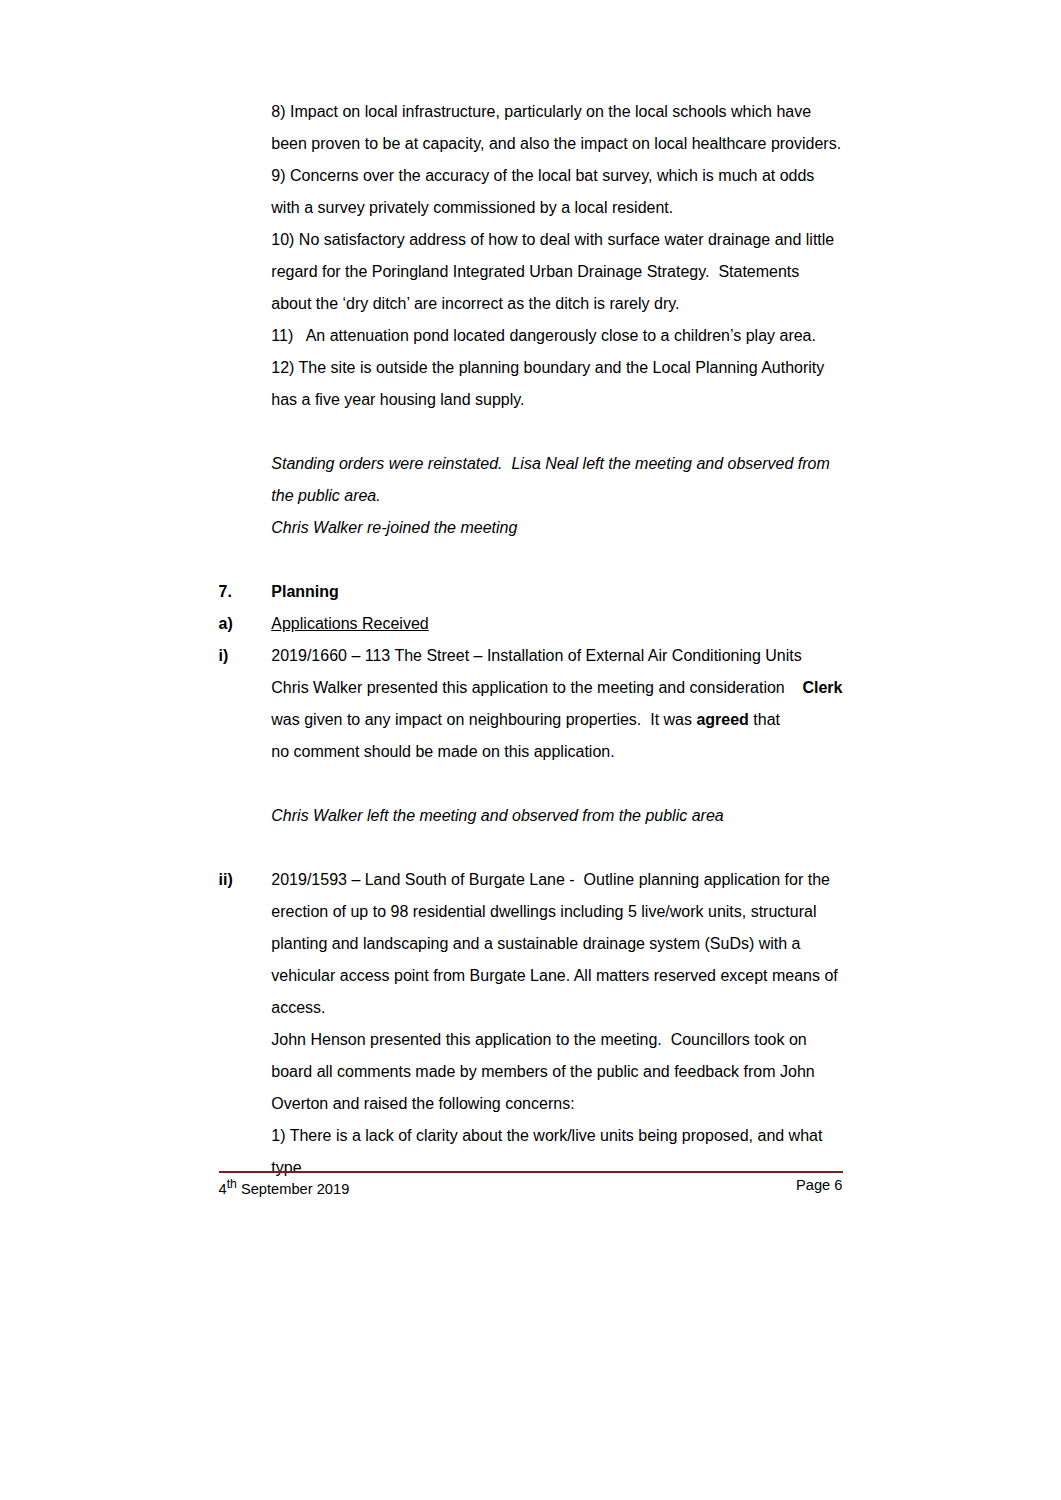8) Impact on local infrastructure, particularly on the local schools which have been proven to be at capacity, and also the impact on local healthcare providers.
9) Concerns over the accuracy of the local bat survey, which is much at odds with a survey privately commissioned by a local resident.
10) No satisfactory address of how to deal with surface water drainage and little regard for the Poringland Integrated Urban Drainage Strategy. Statements about the ‘dry ditch’ are incorrect as the ditch is rarely dry.
11) An attenuation pond located dangerously close to a children’s play area.
12) The site is outside the planning boundary and the Local Planning Authority has a five year housing land supply.
Standing orders were reinstated. Lisa Neal left the meeting and observed from the public area.
Chris Walker re-joined the meeting
7.
Planning
a)
Applications Received
i)
2019/1660 – 113 The Street – Installation of External Air Conditioning Units
Chris Walker presented this application to the meeting and consideration was given to any impact on neighbouring properties. It was agreed that no comment should be made on this application.
Clerk
Chris Walker left the meeting and observed from the public area
ii)
2019/1593 – Land South of Burgate Lane - Outline planning application for the erection of up to 98 residential dwellings including 5 live/work units, structural planting and landscaping and a sustainable drainage system (SuDs) with a vehicular access point from Burgate Lane. All matters reserved except means of access.
John Henson presented this application to the meeting. Councillors took on board all comments made by members of the public and feedback from John Overton and raised the following concerns:
1) There is a lack of clarity about the work/live units being proposed, and what type
4th September 2019
Page 6